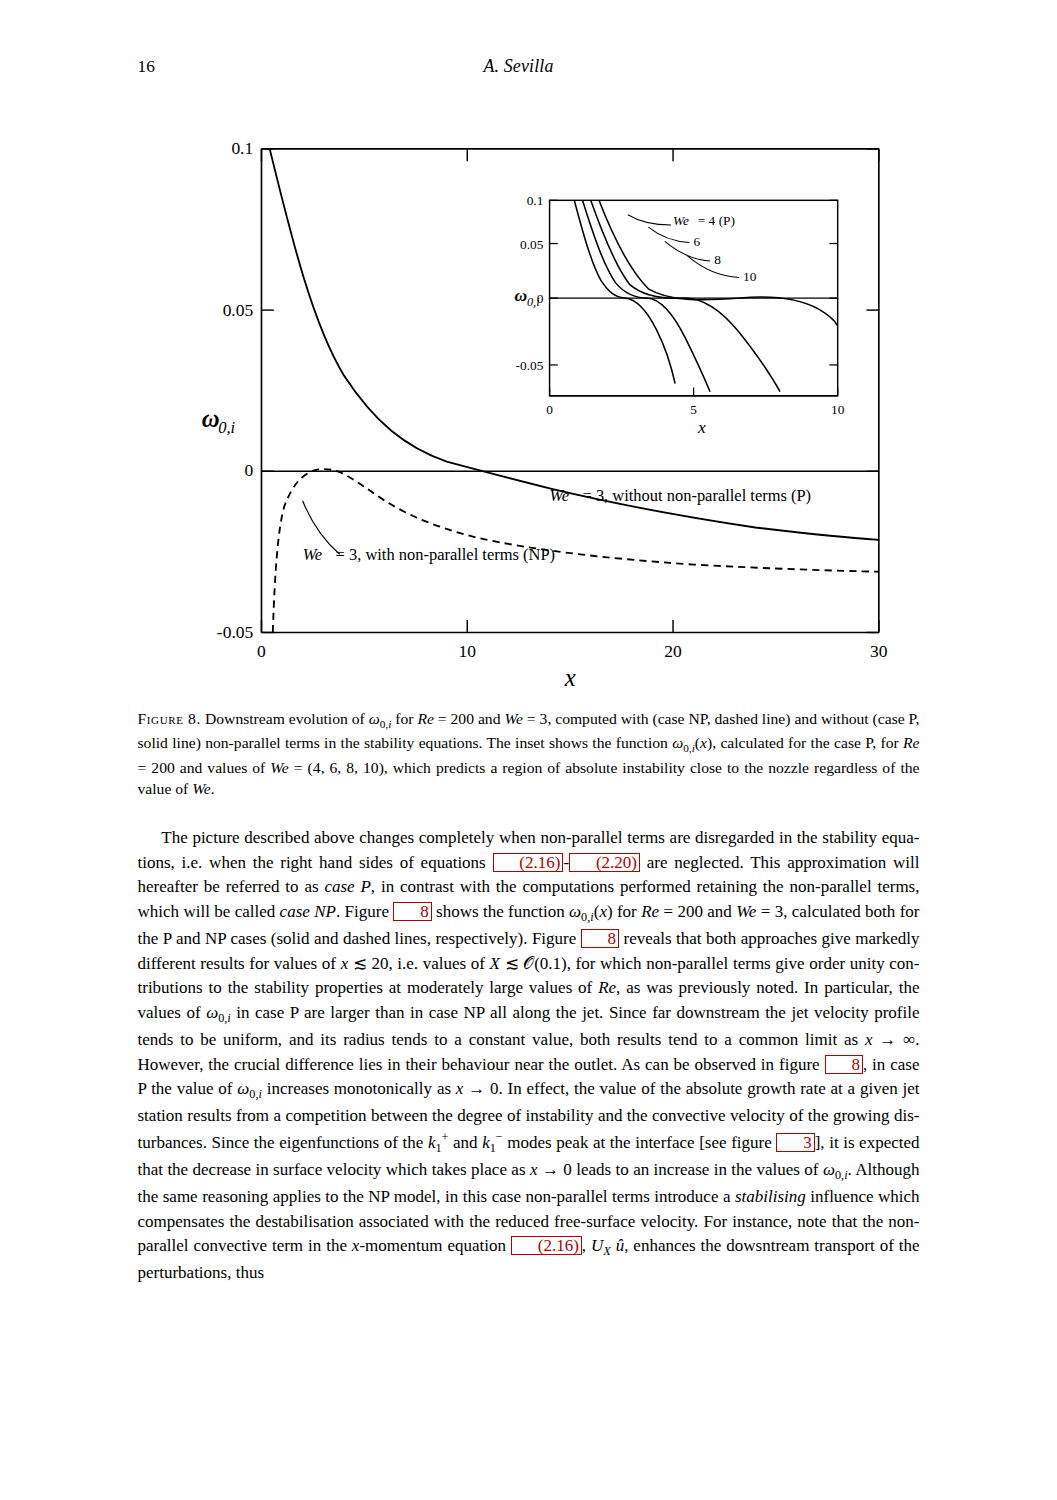16
A. Sevilla
0.1 0.05 0 -0.05 0 10 20 30 x ω 0,i We = 3, without non-parallel terms (P) We = 3, with non-parallel terms (NP) inset y ticks: 0.1 at y=80, 0.05 at y=127.5, 0 at y=175, -0.05 at y=222.5? Use: 0.1 -> 80, 0.05 -> 122, 0 -> 175, -0.05 -> 240 (approx per figure) 0.1 0.05 0 -0.05 0 5 10 x ω 0,i We = 4 (P) 6 8 10
Figure 8. Downstream evolution of ω0,i for Re = 200 and We = 3, computed with (case NP, dashed line) and without (case P, solid line) non-parallel terms in the stability equations. The inset shows the function ω0,i(x), calculated for the case P, for Re = 200 and values of We = (4, 6, 8, 10), which predicts a region of absolute instability close to the nozzle regardless of the value of We.
The picture described above changes completely when non-parallel terms are disregarded in the stability equations, i.e. when the right hand sides of equations (2.16)-(2.20) are neglected. This approximation will hereafter be referred to as case P, in contrast with the computations performed retaining the non-parallel terms, which will be called case NP. Figure 8 shows the function ω0,i(x) for Re = 200 and We = 3, calculated both for the P and NP cases (solid and dashed lines, respectively). Figure 8 reveals that both approaches give markedly different results for values of x ≲ 20, i.e. values of X ≲ 𝒪(0.1), for which non-parallel terms give order unity contributions to the stability properties at moderately large values of Re, as was previously noted. In particular, the values of ω0,i in case P are larger than in case NP all along the jet. Since far downstream the jet velocity profile tends to be uniform, and its radius tends to a constant value, both results tend to a common limit as x → ∞. However, the crucial difference lies in their behaviour near the outlet. As can be observed in figure 8, in case P the value of ω0,i increases monotonically as x → 0. In effect, the value of the absolute growth rate at a given jet station results from a competition between the degree of instability and the convective velocity of the growing disturbances. Since the eigenfunctions of the k1+ and k1− modes peak at the interface [see figure 3], it is expected that the decrease in surface velocity which takes place as x → 0 leads to an increase in the values of ω0,i. Although the same reasoning applies to the NP model, in this case non-parallel terms introduce a stabilising influence which compensates the destabilisation associated with the reduced free-surface velocity. For instance, note that the non-parallel convective term in the x-momentum equation (2.16), UX û, enhances the dowsntream transport of the perturbations, thus